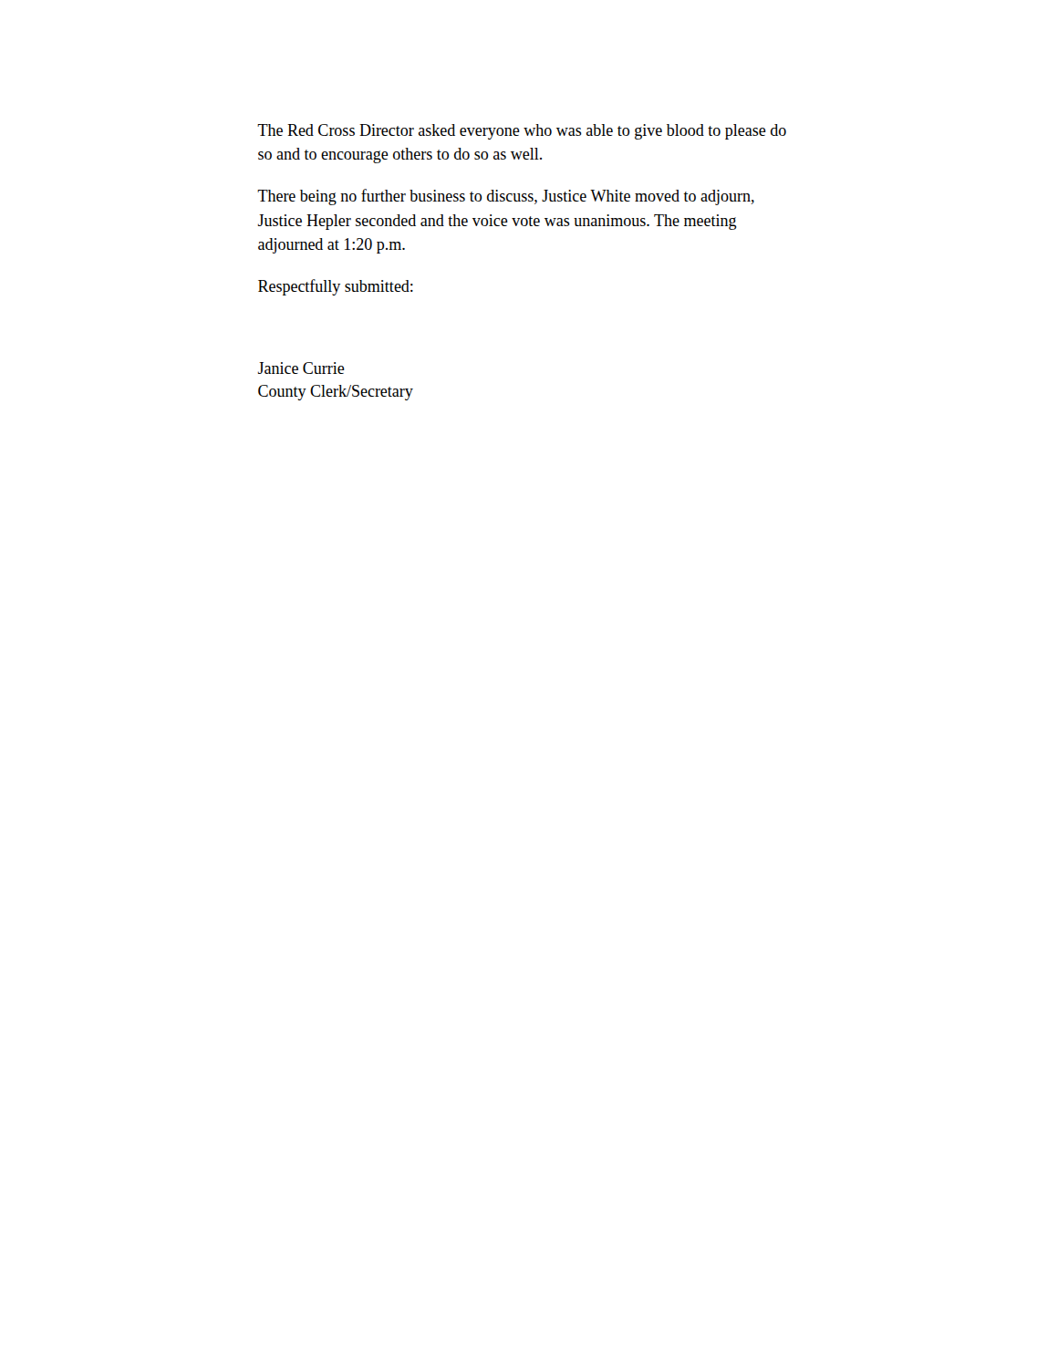The Red Cross Director asked everyone who was able to give blood to please do so and to encourage others to do so as well.
There being no further business to discuss, Justice White moved to adjourn, Justice Hepler seconded and the voice vote was unanimous. The meeting adjourned at 1:20 p.m.
Respectfully submitted:
Janice Currie
County Clerk/Secretary